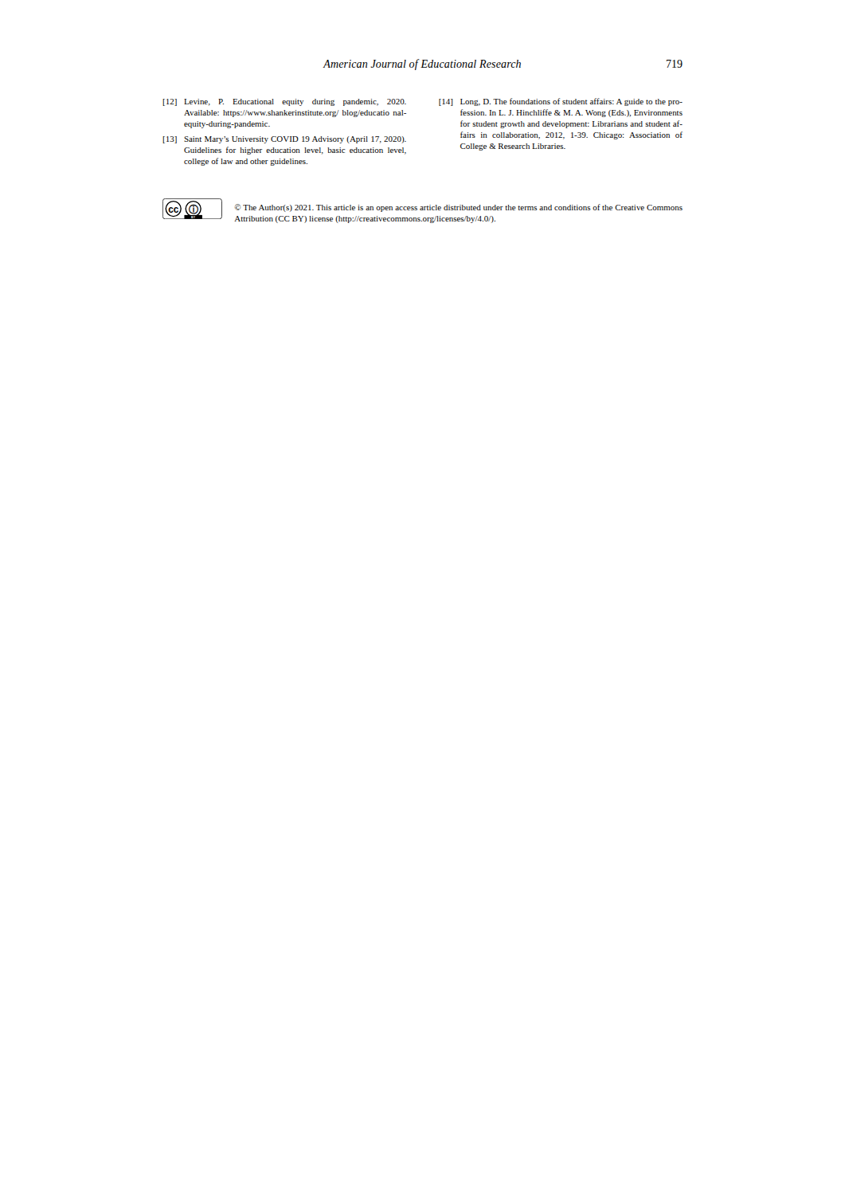American Journal of Educational Research 719
[12] Levine, P. Educational equity during pandemic, 2020. Available: https://www.shankerinstitute.org/ blog/educatio nal-equity-during-pandemic.
[13] Saint Mary’s University COVID 19 Advisory (April 17, 2020). Guidelines for higher education level, basic education level, college of law and other guidelines.
[14] Long, D. The foundations of student affairs: A guide to the profession. In L. J. Hinchliffe & M. A. Wong (Eds.), Environments for student growth and development: Librarians and student affairs in collaboration, 2012, 1-39. Chicago: Association of College & Research Libraries.
cc ⓘ BY
© The Author(s) 2021. This article is an open access article distributed under the terms and conditions of the Creative Commons Attribution (CC BY) license (http://creativecommons.org/licenses/by/4.0/).